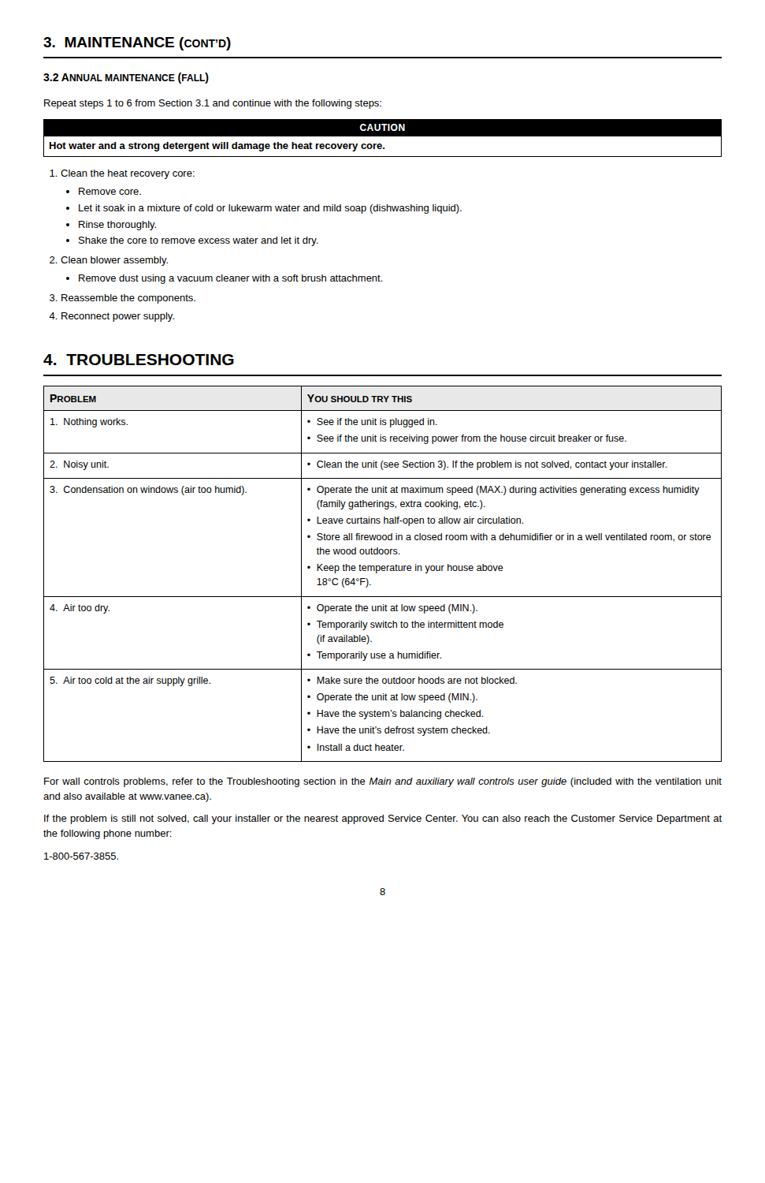3. MAINTENANCE (CONT’D)
3.2 ANNUAL MAINTENANCE (FALL)
Repeat steps 1 to 6 from Section 3.1 and continue with the following steps:
CAUTION
Hot water and a strong detergent will damage the heat recovery core.
Clean the heat recovery core:
Remove core.
Let it soak in a mixture of cold or lukewarm water and mild soap (dishwashing liquid).
Rinse thoroughly.
Shake the core to remove excess water and let it dry.
Clean blower assembly.
Remove dust using a vacuum cleaner with a soft brush attachment.
Reassemble the components.
Reconnect power supply.
4. TROUBLESHOOTING
| P ROBLEM | Y OU SHOULD TRY THIS |
| --- | --- |
| 1. Nothing works. | See if the unit is plugged in. See if the unit is receiving power from the house circuit breaker or fuse. |
| 2. Noisy unit. | Clean the unit (see Section 3). If the problem is not solved, contact your installer. |
| 3. Condensation on windows (air too humid). | Operate the unit at maximum speed (MAX.) during activities generating excess humidity (family gatherings, extra cooking, etc.). Leave curtains half-open to allow air circulation. Store all firewood in a closed room with a dehumidifier or in a well ventilated room, or store the wood outdoors. Keep the temperature in your house above 18°C (64°F). |
| 4. Air too dry. | Operate the unit at low speed (MIN.). Temporarily switch to the intermittent mode (if available). Temporarily use a humidifier. |
| 5. Air too cold at the air supply grille. | Make sure the outdoor hoods are not blocked. Operate the unit at low speed (MIN.). Have the system’s balancing checked. Have the unit’s defrost system checked. Install a duct heater. |
For wall controls problems, refer to the Troubleshooting section in the Main and auxiliary wall controls user guide (included with the ventilation unit and also available at www.vanee.ca).
If the problem is still not solved, call your installer or the nearest approved Service Center. You can also reach the Customer Service Department at the following phone number:
1-800-567-3855.
8